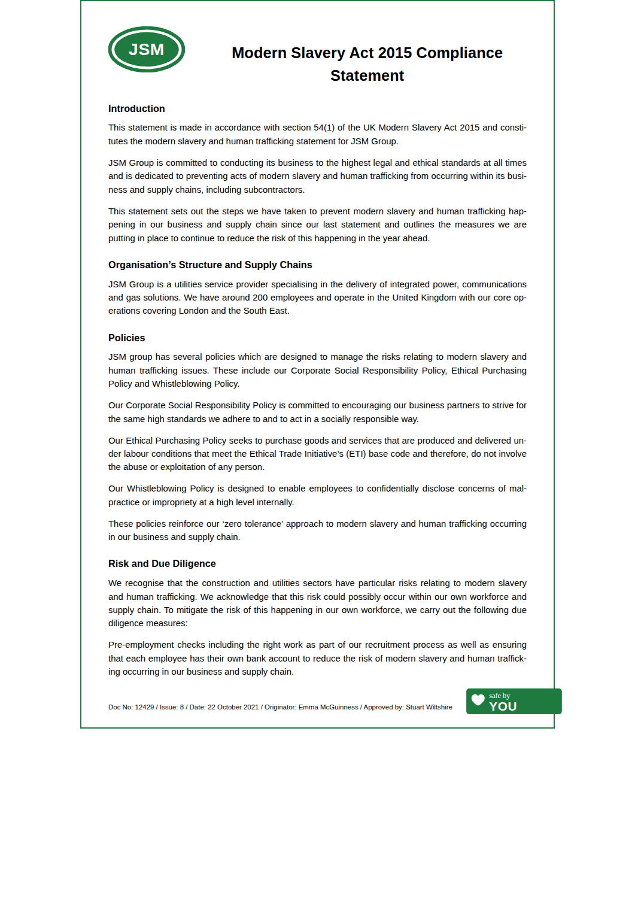JSM
Modern Slavery Act 2015 Compliance Statement
Introduction
This statement is made in accordance with section 54(1) of the UK Modern Slavery Act 2015 and constitutes the modern slavery and human trafficking statement for JSM Group.
JSM Group is committed to conducting its business to the highest legal and ethical standards at all times and is dedicated to preventing acts of modern slavery and human trafficking from occurring within its business and supply chains, including subcontractors.
This statement sets out the steps we have taken to prevent modern slavery and human trafficking happening in our business and supply chain since our last statement and outlines the measures we are putting in place to continue to reduce the risk of this happening in the year ahead.
Organisation’s Structure and Supply Chains
JSM Group is a utilities service provider specialising in the delivery of integrated power, communications and gas solutions. We have around 200 employees and operate in the United Kingdom with our core operations covering London and the South East.
Policies
JSM group has several policies which are designed to manage the risks relating to modern slavery and human trafficking issues. These include our Corporate Social Responsibility Policy, Ethical Purchasing Policy and Whistleblowing Policy.
Our Corporate Social Responsibility Policy is committed to encouraging our business partners to strive for the same high standards we adhere to and to act in a socially responsible way.
Our Ethical Purchasing Policy seeks to purchase goods and services that are produced and delivered under labour conditions that meet the Ethical Trade Initiative’s (ETI) base code and therefore, do not involve the abuse or exploitation of any person.
Our Whistleblowing Policy is designed to enable employees to confidentially disclose concerns of malpractice or impropriety at a high level internally.
These policies reinforce our ‘zero tolerance’ approach to modern slavery and human trafficking occurring in our business and supply chain.
Risk and Due Diligence
We recognise that the construction and utilities sectors have particular risks relating to modern slavery and human trafficking. We acknowledge that this risk could possibly occur within our own workforce and supply chain. To mitigate the risk of this happening in our own workforce, we carry out the following due diligence measures:
Pre-employment checks including the right work as part of our recruitment process as well as ensuring that each employee has their own bank account to reduce the risk of modern slavery and human trafficking occurring in our business and supply chain.
Doc No: 12429 / Issue: 8 / Date: 22 October 2021 / Originator: Emma McGuinness / Approved by: Stuart Wiltshire
safe by YOU